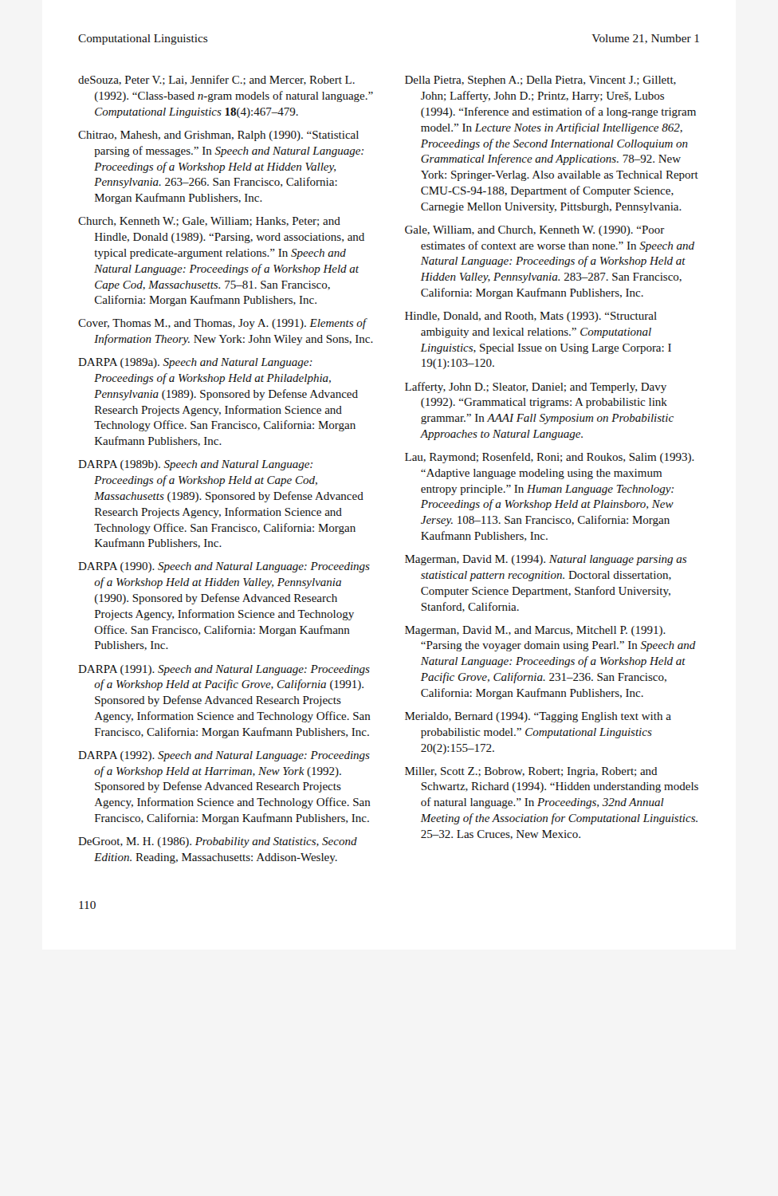Computational Linguistics Volume 21, Number 1
deSouza, Peter V.; Lai, Jennifer C.; and Mercer, Robert L. (1992). “Class-based n-gram models of natural language.” Computational Linguistics 18(4):467–479.
Chitrao, Mahesh, and Grishman, Ralph (1990). “Statistical parsing of messages.” In Speech and Natural Language: Proceedings of a Workshop Held at Hidden Valley, Pennsylvania. 263–266. San Francisco, California: Morgan Kaufmann Publishers, Inc.
Church, Kenneth W.; Gale, William; Hanks, Peter; and Hindle, Donald (1989). “Parsing, word associations, and typical predicate-argument relations.” In Speech and Natural Language: Proceedings of a Workshop Held at Cape Cod, Massachusetts. 75–81. San Francisco, California: Morgan Kaufmann Publishers, Inc.
Cover, Thomas M., and Thomas, Joy A. (1991). Elements of Information Theory. New York: John Wiley and Sons, Inc.
DARPA (1989a). Speech and Natural Language: Proceedings of a Workshop Held at Philadelphia, Pennsylvania (1989). Sponsored by Defense Advanced Research Projects Agency, Information Science and Technology Office. San Francisco, California: Morgan Kaufmann Publishers, Inc.
DARPA (1989b). Speech and Natural Language: Proceedings of a Workshop Held at Cape Cod, Massachusetts (1989). Sponsored by Defense Advanced Research Projects Agency, Information Science and Technology Office. San Francisco, California: Morgan Kaufmann Publishers, Inc.
DARPA (1990). Speech and Natural Language: Proceedings of a Workshop Held at Hidden Valley, Pennsylvania (1990). Sponsored by Defense Advanced Research Projects Agency, Information Science and Technology Office. San Francisco, California: Morgan Kaufmann Publishers, Inc.
DARPA (1991). Speech and Natural Language: Proceedings of a Workshop Held at Pacific Grove, California (1991). Sponsored by Defense Advanced Research Projects Agency, Information Science and Technology Office. San Francisco, California: Morgan Kaufmann Publishers, Inc.
DARPA (1992). Speech and Natural Language: Proceedings of a Workshop Held at Harriman, New York (1992). Sponsored by Defense Advanced Research Projects Agency, Information Science and Technology Office. San Francisco, California: Morgan Kaufmann Publishers, Inc.
DeGroot, M. H. (1986). Probability and Statistics, Second Edition. Reading, Massachusetts: Addison-Wesley.
Della Pietra, Stephen A.; Della Pietra, Vincent J.; Gillett, John; Lafferty, John D.; Printz, Harry; Ureš, Lubos (1994). “Inference and estimation of a long-range trigram model.” In Lecture Notes in Artificial Intelligence 862, Proceedings of the Second International Colloquium on Grammatical Inference and Applications. 78–92. New York: Springer-Verlag. Also available as Technical Report CMU-CS-94-188, Department of Computer Science, Carnegie Mellon University, Pittsburgh, Pennsylvania.
Gale, William, and Church, Kenneth W. (1990). “Poor estimates of context are worse than none.” In Speech and Natural Language: Proceedings of a Workshop Held at Hidden Valley, Pennsylvania. 283–287. San Francisco, California: Morgan Kaufmann Publishers, Inc.
Hindle, Donald, and Rooth, Mats (1993). “Structural ambiguity and lexical relations.” Computational Linguistics, Special Issue on Using Large Corpora: I 19(1):103–120.
Lafferty, John D.; Sleator, Daniel; and Temperly, Davy (1992). “Grammatical trigrams: A probabilistic link grammar.” In AAAI Fall Symposium on Probabilistic Approaches to Natural Language.
Lau, Raymond; Rosenfeld, Roni; and Roukos, Salim (1993). “Adaptive language modeling using the maximum entropy principle.” In Human Language Technology: Proceedings of a Workshop Held at Plainsboro, New Jersey. 108–113. San Francisco, California: Morgan Kaufmann Publishers, Inc.
Magerman, David M. (1994). Natural language parsing as statistical pattern recognition. Doctoral dissertation, Computer Science Department, Stanford University, Stanford, California.
Magerman, David M., and Marcus, Mitchell P. (1991). “Parsing the voyager domain using Pearl.” In Speech and Natural Language: Proceedings of a Workshop Held at Pacific Grove, California. 231–236. San Francisco, California: Morgan Kaufmann Publishers, Inc.
Merialdo, Bernard (1994). “Tagging English text with a probabilistic model.” Computational Linguistics 20(2):155–172.
Miller, Scott Z.; Bobrow, Robert; Ingria, Robert; and Schwartz, Richard (1994). “Hidden understanding models of natural language.” In Proceedings, 32nd Annual Meeting of the Association for Computational Linguistics. 25–32. Las Cruces, New Mexico.
110